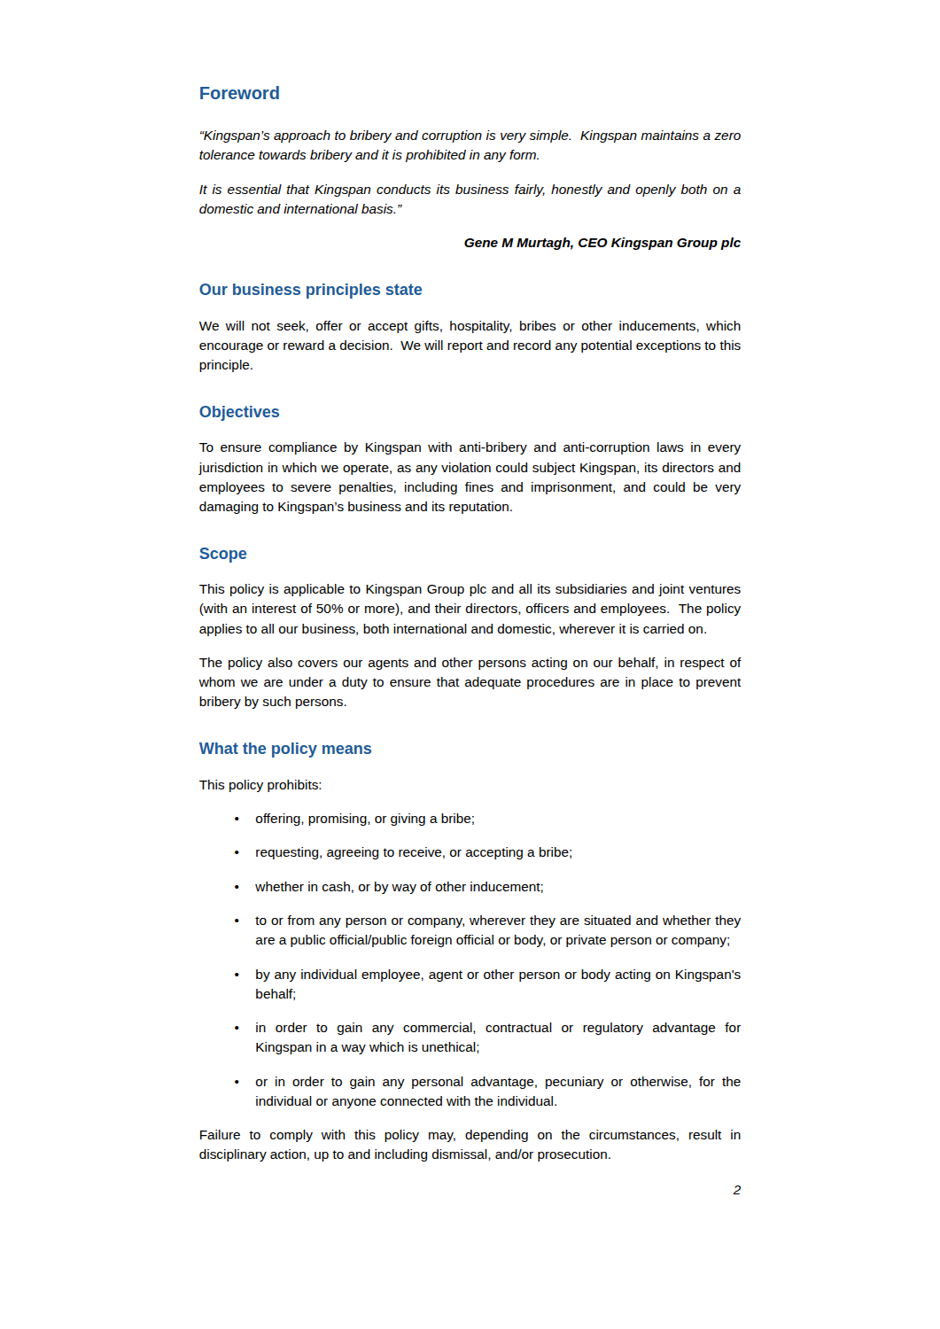Foreword
“Kingspan’s approach to bribery and corruption is very simple. Kingspan maintains a zero tolerance towards bribery and it is prohibited in any form.
It is essential that Kingspan conducts its business fairly, honestly and openly both on a domestic and international basis.”
Gene M Murtagh, CEO Kingspan Group plc
Our business principles state
We will not seek, offer or accept gifts, hospitality, bribes or other inducements, which encourage or reward a decision. We will report and record any potential exceptions to this principle.
Objectives
To ensure compliance by Kingspan with anti-bribery and anti-corruption laws in every jurisdiction in which we operate, as any violation could subject Kingspan, its directors and employees to severe penalties, including fines and imprisonment, and could be very damaging to Kingspan’s business and its reputation.
Scope
This policy is applicable to Kingspan Group plc and all its subsidiaries and joint ventures (with an interest of 50% or more), and their directors, officers and employees. The policy applies to all our business, both international and domestic, wherever it is carried on.
The policy also covers our agents and other persons acting on our behalf, in respect of whom we are under a duty to ensure that adequate procedures are in place to prevent bribery by such persons.
What the policy means
This policy prohibits:
offering, promising, or giving a bribe;
requesting, agreeing to receive, or accepting a bribe;
whether in cash, or by way of other inducement;
to or from any person or company, wherever they are situated and whether they are a public official/public foreign official or body, or private person or company;
by any individual employee, agent or other person or body acting on Kingspan's behalf;
in order to gain any commercial, contractual or regulatory advantage for Kingspan in a way which is unethical;
or in order to gain any personal advantage, pecuniary or otherwise, for the individual or anyone connected with the individual.
Failure to comply with this policy may, depending on the circumstances, result in disciplinary action, up to and including dismissal, and/or prosecution.
2